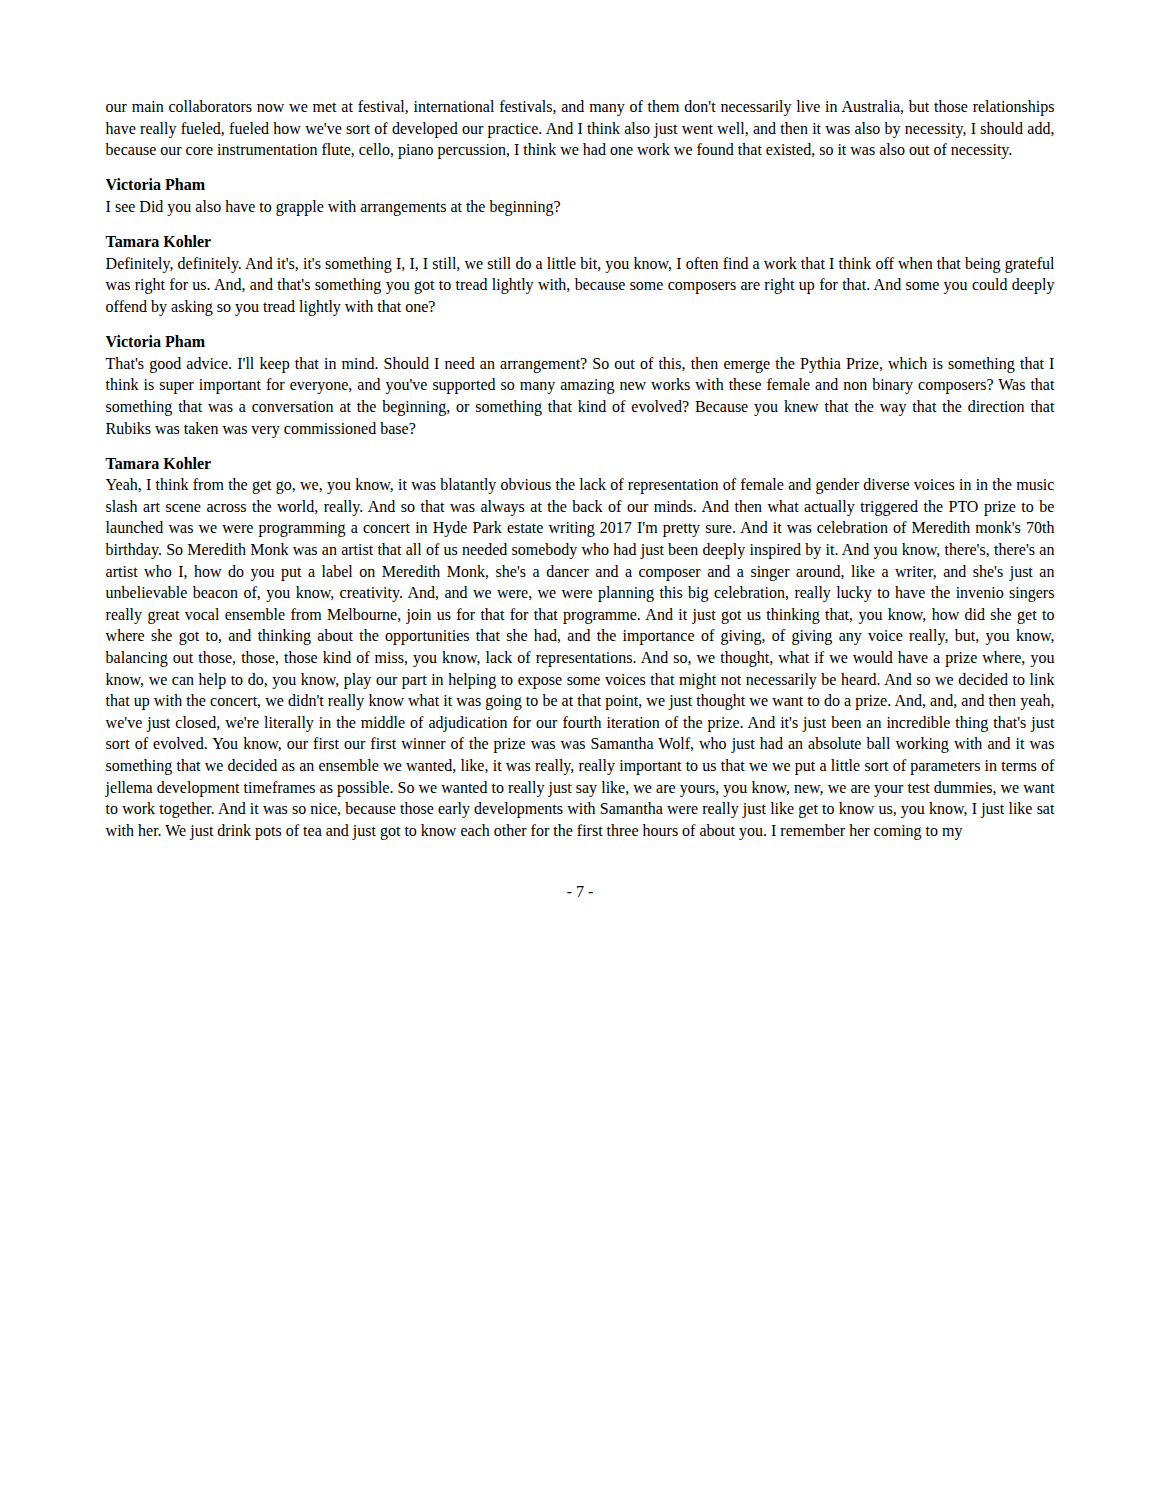our main collaborators now we met at festival, international festivals, and many of them don't necessarily live in Australia, but those relationships have really fueled, fueled how we've sort of developed our practice. And I think also just went well, and then it was also by necessity, I should add, because our core instrumentation flute, cello, piano percussion, I think we had one work we found that existed, so it was also out of necessity.
Victoria Pham
I see Did you also have to grapple with arrangements at the beginning?
Tamara Kohler
Definitely, definitely. And it's, it's something I, I, I still, we still do a little bit, you know, I often find a work that I think off when that being grateful was right for us. And, and that's something you got to tread lightly with, because some composers are right up for that. And some you could deeply offend by asking so you tread lightly with that one?
Victoria Pham
That's good advice. I'll keep that in mind. Should I need an arrangement? So out of this, then emerge the Pythia Prize, which is something that I think is super important for everyone, and you've supported so many amazing new works with these female and non binary composers? Was that something that was a conversation at the beginning, or something that kind of evolved? Because you knew that the way that the direction that Rubiks was taken was very commissioned base?
Tamara Kohler
Yeah, I think from the get go, we, you know, it was blatantly obvious the lack of representation of female and gender diverse voices in in the music slash art scene across the world, really. And so that was always at the back of our minds. And then what actually triggered the PTO prize to be launched was we were programming a concert in Hyde Park estate writing 2017 I'm pretty sure. And it was celebration of Meredith monk's 70th birthday. So Meredith Monk was an artist that all of us needed somebody who had just been deeply inspired by it. And you know, there's, there's an artist who I, how do you put a label on Meredith Monk, she's a dancer and a composer and a singer around, like a writer, and she's just an unbelievable beacon of, you know, creativity. And, and we were, we were planning this big celebration, really lucky to have the invenio singers really great vocal ensemble from Melbourne, join us for that for that programme. And it just got us thinking that, you know, how did she get to where she got to, and thinking about the opportunities that she had, and the importance of giving, of giving any voice really, but, you know, balancing out those, those, those kind of miss, you know, lack of representations. And so, we thought, what if we would have a prize where, you know, we can help to do, you know, play our part in helping to expose some voices that might not necessarily be heard. And so we decided to link that up with the concert, we didn't really know what it was going to be at that point, we just thought we want to do a prize. And, and, and then yeah, we've just closed, we're literally in the middle of adjudication for our fourth iteration of the prize. And it's just been an incredible thing that's just sort of evolved. You know, our first our first winner of the prize was was Samantha Wolf, who just had an absolute ball working with and it was something that we decided as an ensemble we wanted, like, it was really, really important to us that we we put a little sort of parameters in terms of jellema development timeframes as possible. So we wanted to really just say like, we are yours, you know, new, we are your test dummies, we want to work together. And it was so nice, because those early developments with Samantha were really just like get to know us, you know, I just like sat with her. We just drink pots of tea and just got to know each other for the first three hours of about you. I remember her coming to my
- 7 -